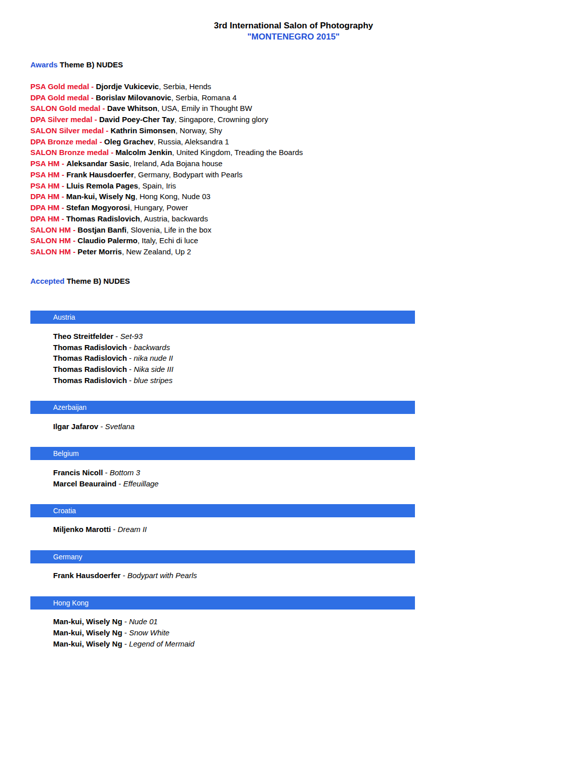3rd International Salon of Photography
"MONTENEGRO 2015"
Awards Theme B) NUDES
PSA Gold medal - Djordje Vukicevic, Serbia, Hends
DPA Gold medal - Borislav Milovanovic, Serbia, Romana 4
SALON Gold medal - Dave Whitson, USA, Emily in Thought BW
DPA Silver medal - David Poey-Cher Tay, Singapore, Crowning glory
SALON Silver medal - Kathrin Simonsen, Norway, Shy
DPA Bronze medal - Oleg Grachev, Russia, Aleksandra 1
SALON Bronze medal - Malcolm Jenkin, United Kingdom, Treading the Boards
PSA HM - Aleksandar Sasic, Ireland, Ada Bojana house
PSA HM - Frank Hausdoerfer, Germany, Bodypart with Pearls
PSA HM - Lluis Remola Pages, Spain, Iris
DPA HM - Man-kui, Wisely Ng, Hong Kong, Nude 03
DPA HM - Stefan Mogyorosi, Hungary, Power
DPA HM - Thomas Radislovich, Austria, backwards
SALON HM - Bostjan Banfi, Slovenia, Life in the box
SALON HM - Claudio Palermo, Italy, Echi di luce
SALON HM - Peter Morris, New Zealand, Up 2
Accepted Theme B) NUDES
Austria
Theo Streitfelder - Set-93
Thomas Radislovich - backwards
Thomas Radislovich - nika nude II
Thomas Radislovich - Nika side III
Thomas Radislovich - blue stripes
Azerbaijan
Ilgar Jafarov - Svetlana
Belgium
Francis Nicoll - Bottom 3
Marcel Beauraind - Effeuillage
Croatia
Miljenko Marotti - Dream II
Germany
Frank Hausdoerfer - Bodypart with Pearls
Hong Kong
Man-kui, Wisely Ng - Nude 01
Man-kui, Wisely Ng - Snow White
Man-kui, Wisely Ng - Legend of Mermaid